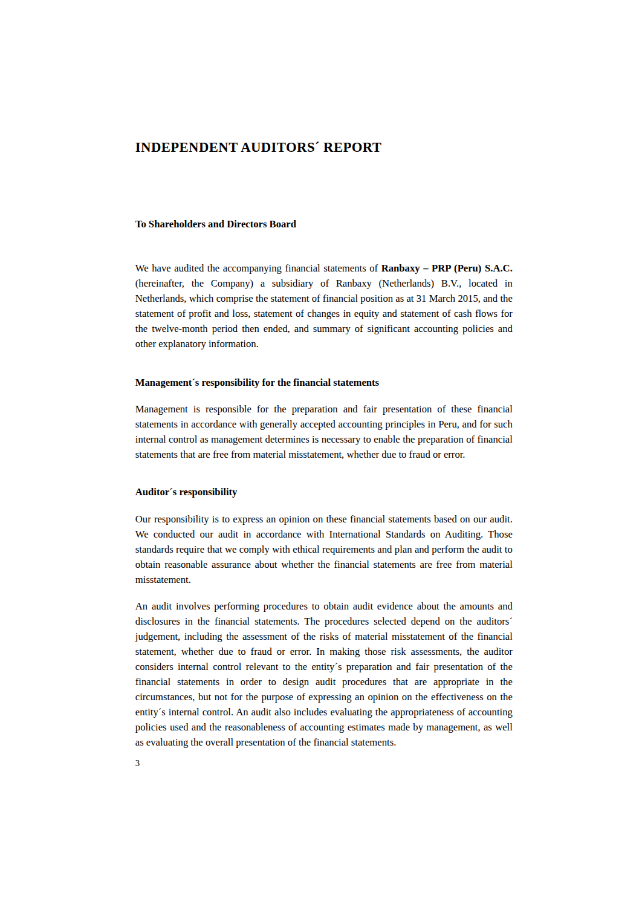INDEPENDENT AUDITORS´ REPORT
To Shareholders and Directors Board
We have audited the accompanying financial statements of Ranbaxy – PRP (Peru) S.A.C. (hereinafter, the Company) a subsidiary of Ranbaxy (Netherlands) B.V., located in Netherlands, which comprise the statement of financial position as at 31 March 2015, and the statement of profit and loss, statement of changes in equity and statement of cash flows for the twelve-month period then ended, and summary of significant accounting policies and other explanatory information.
Management´s responsibility for the financial statements
Management is responsible for the preparation and fair presentation of these financial statements in accordance with generally accepted accounting principles in Peru, and for such internal control as management determines is necessary to enable the preparation of financial statements that are free from material misstatement, whether due to fraud or error.
Auditor´s responsibility
Our responsibility is to express an opinion on these financial statements based on our audit. We conducted our audit in accordance with International Standards on Auditing. Those standards require that we comply with ethical requirements and plan and perform the audit to obtain reasonable assurance about whether the financial statements are free from material misstatement.
An audit involves performing procedures to obtain audit evidence about the amounts and disclosures in the financial statements. The procedures selected depend on the auditors´ judgement, including the assessment of the risks of material misstatement of the financial statement, whether due to fraud or error. In making those risk assessments, the auditor considers internal control relevant to the entity´s preparation and fair presentation of the financial statements in order to design audit procedures that are appropriate in the circumstances, but not for the purpose of expressing an opinion on the effectiveness on the entity´s internal control. An audit also includes evaluating the appropriateness of accounting policies used and the reasonableness of accounting estimates made by management, as well as evaluating the overall presentation of the financial statements.
3